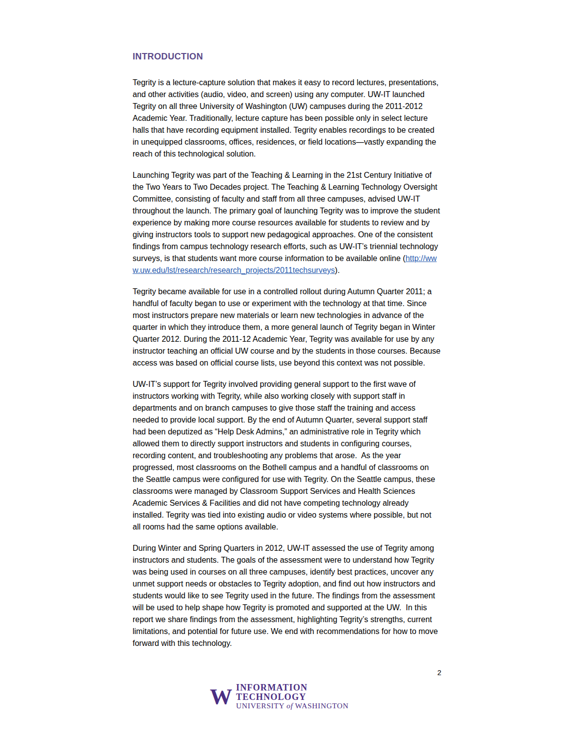INTRODUCTION
Tegrity is a lecture-capture solution that makes it easy to record lectures, presentations, and other activities (audio, video, and screen) using any computer. UW-IT launched Tegrity on all three University of Washington (UW) campuses during the 2011-2012 Academic Year. Traditionally, lecture capture has been possible only in select lecture halls that have recording equipment installed. Tegrity enables recordings to be created in unequipped classrooms, offices, residences, or field locations—vastly expanding the reach of this technological solution.
Launching Tegrity was part of the Teaching & Learning in the 21st Century Initiative of the Two Years to Two Decades project. The Teaching & Learning Technology Oversight Committee, consisting of faculty and staff from all three campuses, advised UW-IT throughout the launch. The primary goal of launching Tegrity was to improve the student experience by making more course resources available for students to review and by giving instructors tools to support new pedagogical approaches. One of the consistent findings from campus technology research efforts, such as UW-IT’s triennial technology surveys, is that students want more course information to be available online (http://www.uw.edu/lst/research/research_projects/2011techsurveys).
Tegrity became available for use in a controlled rollout during Autumn Quarter 2011; a handful of faculty began to use or experiment with the technology at that time. Since most instructors prepare new materials or learn new technologies in advance of the quarter in which they introduce them, a more general launch of Tegrity began in Winter Quarter 2012. During the 2011-12 Academic Year, Tegrity was available for use by any instructor teaching an official UW course and by the students in those courses. Because access was based on official course lists, use beyond this context was not possible.
UW-IT’s support for Tegrity involved providing general support to the first wave of instructors working with Tegrity, while also working closely with support staff in departments and on branch campuses to give those staff the training and access needed to provide local support. By the end of Autumn Quarter, several support staff had been deputized as “Help Desk Admins,” an administrative role in Tegrity which allowed them to directly support instructors and students in configuring courses, recording content, and troubleshooting any problems that arose. As the year progressed, most classrooms on the Bothell campus and a handful of classrooms on the Seattle campus were configured for use with Tegrity. On the Seattle campus, these classrooms were managed by Classroom Support Services and Health Sciences Academic Services & Facilities and did not have competing technology already installed. Tegrity was tied into existing audio or video systems where possible, but not all rooms had the same options available.
During Winter and Spring Quarters in 2012, UW-IT assessed the use of Tegrity among instructors and students. The goals of the assessment were to understand how Tegrity was being used in courses on all three campuses, identify best practices, uncover any unmet support needs or obstacles to Tegrity adoption, and find out how instructors and students would like to see Tegrity used in the future. The findings from the assessment will be used to help shape how Tegrity is promoted and supported at the UW. In this report we share findings from the assessment, highlighting Tegrity’s strengths, current limitations, and potential for future use. We end with recommendations for how to move forward with this technology.
2
W
INFORMATION TECHNOLOGY
UNIVERSITY of WASHINGTON